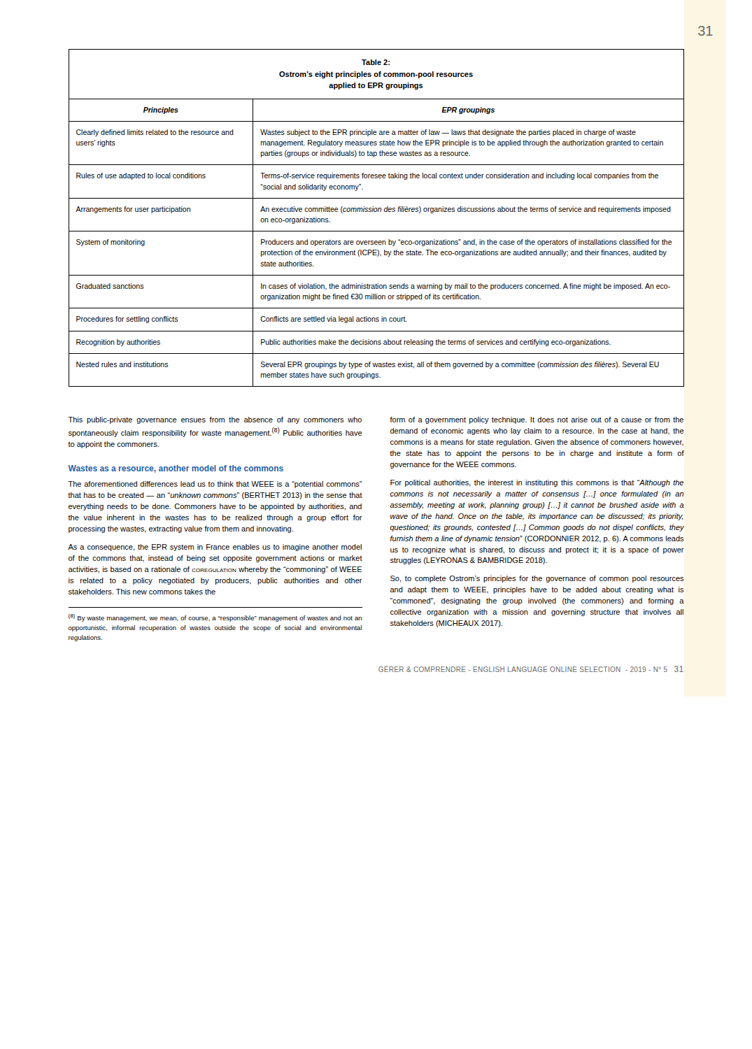31
| Table 2: Ostrom’s eight principles of common-pool resources applied to EPR groupings |
| Principles | EPR groupings |
| Clearly defined limits related to the resource and users’ rights | Wastes subject to the EPR principle are a matter of law — laws that designate the parties placed in charge of waste management. Regulatory measures state how the EPR principle is to be applied through the authorization granted to certain parties (groups or individuals) to tap these wastes as a resource. |
| Rules of use adapted to local conditions | Terms-of-service requirements foresee taking the local context under consideration and including local companies from the “social and solidarity economy”. |
| Arrangements for user participation | An executive committee ( commission des filières ) organizes discussions about the terms of service and requirements imposed on eco-organizations. |
| System of monitoring | Producers and operators are overseen by “eco-organizations” and, in the case of the operators of installations classified for the protection of the environment (ICPE), by the state. The eco-organizations are audited annually; and their finances, audited by state authorities. |
| Graduated sanctions | In cases of violation, the administration sends a warning by mail to the producers concerned. A fine might be imposed. An eco-organization might be fined €30 million or stripped of its certification. |
| Procedures for settling conflicts | Conflicts are settled via legal actions in court. |
| Recognition by authorities | Public authorities make the decisions about releasing the terms of services and certifying eco-organizations. |
| Nested rules and institutions | Several EPR groupings by type of wastes exist, all of them governed by a committee ( commission des filières ). Several EU member states have such groupings. |
This public-private governance ensues from the absence of any commoners who spontaneously claim responsibility for waste management.(8) Public authorities have to appoint the commoners.
Wastes as a resource, another model of the commons
The aforementioned differences lead us to think that WEEE is a “potential commons” that has to be created — an “unknown commons” (BERTHET 2013) in the sense that everything needs to be done. Commoners have to be appointed by authorities, and the value inherent in the wastes has to be realized through a group effort for processing the wastes, extracting value from them and innovating.
As a consequence, the EPR system in France enables us to imagine another model of the commons that, instead of being set opposite government actions or market activities, is based on a rationale of coregulation whereby the “commoning” of WEEE is related to a policy negotiated by producers, public authorities and other stakeholders. This new commons takes the
(8) By waste management, we mean, of course, a “responsible” management of wastes and not an opportunistic, informal recuperation of wastes outside the scope of social and environmental regulations.
form of a government policy technique. It does not arise out of a cause or from the demand of economic agents who lay claim to a resource. In the case at hand, the commons is a means for state regulation. Given the absence of commoners however, the state has to appoint the persons to be in charge and institute a form of governance for the WEEE commons.
For political authorities, the interest in instituting this commons is that “Although the commons is not necessarily a matter of consensus […] once formulated (in an assembly, meeting at work, planning group) […] it cannot be brushed aside with a wave of the hand. Once on the table, its importance can be discussed; its priority, questioned; its grounds, contested […] Common goods do not dispel conflicts, they furnish them a line of dynamic tension” (CORDONNIER 2012, p. 6). A commons leads us to recognize what is shared, to discuss and protect it; it is a space of power struggles (LEYRONAS & BAMBRIDGE 2018).
So, to complete Ostrom’s principles for the governance of common pool resources and adapt them to WEEE, principles have to be added about creating what is “commoned”, designating the group involved (the commoners) and forming a collective organization with a mission and governing structure that involves all stakeholders (MICHEAUX 2017).
GÉRER & COMPRENDRE - ENGLISH LANGUAGE ONLINE SELECTION - 2019 - N° 5 31